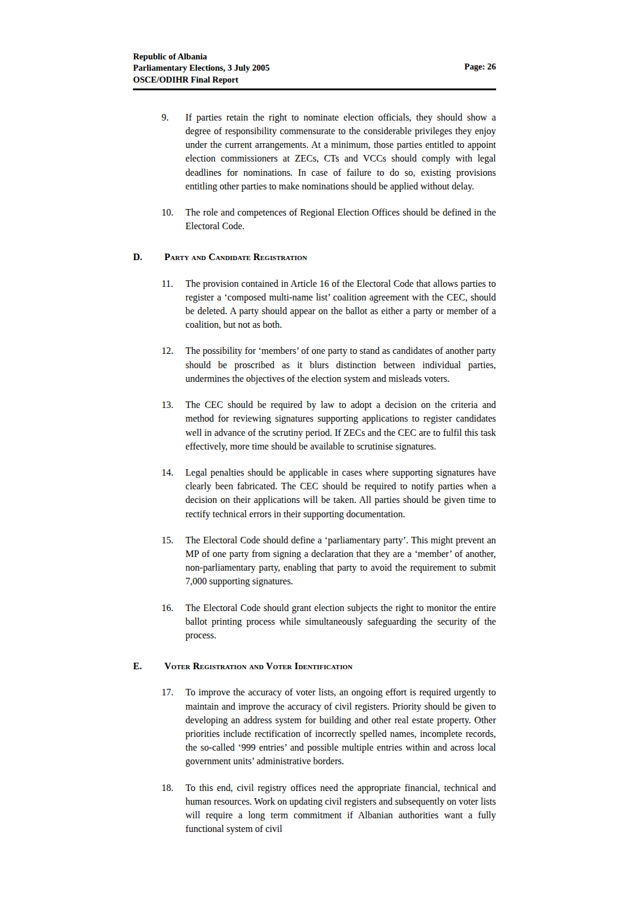Republic of Albania
Parliamentary Elections, 3 July 2005
OSCE/ODIHR Final Report
Page: 26
9. If parties retain the right to nominate election officials, they should show a degree of responsibility commensurate to the considerable privileges they enjoy under the current arrangements. At a minimum, those parties entitled to appoint election commissioners at ZECs, CTs and VCCs should comply with legal deadlines for nominations. In case of failure to do so, existing provisions entitling other parties to make nominations should be applied without delay.
10. The role and competences of Regional Election Offices should be defined in the Electoral Code.
D. Party and Candidate Registration
11. The provision contained in Article 16 of the Electoral Code that allows parties to register a ‘composed multi-name list’ coalition agreement with the CEC, should be deleted. A party should appear on the ballot as either a party or member of a coalition, but not as both.
12. The possibility for ‘members’ of one party to stand as candidates of another party should be proscribed as it blurs distinction between individual parties, undermines the objectives of the election system and misleads voters.
13. The CEC should be required by law to adopt a decision on the criteria and method for reviewing signatures supporting applications to register candidates well in advance of the scrutiny period. If ZECs and the CEC are to fulfil this task effectively, more time should be available to scrutinise signatures.
14. Legal penalties should be applicable in cases where supporting signatures have clearly been fabricated. The CEC should be required to notify parties when a decision on their applications will be taken. All parties should be given time to rectify technical errors in their supporting documentation.
15. The Electoral Code should define a ‘parliamentary party’. This might prevent an MP of one party from signing a declaration that they are a ‘member’ of another, non-parliamentary party, enabling that party to avoid the requirement to submit 7,000 supporting signatures.
16. The Electoral Code should grant election subjects the right to monitor the entire ballot printing process while simultaneously safeguarding the security of the process.
E. Voter Registration and Voter Identification
17. To improve the accuracy of voter lists, an ongoing effort is required urgently to maintain and improve the accuracy of civil registers. Priority should be given to developing an address system for building and other real estate property. Other priorities include rectification of incorrectly spelled names, incomplete records, the so-called ‘999 entries’ and possible multiple entries within and across local government units’ administrative borders.
18. To this end, civil registry offices need the appropriate financial, technical and human resources. Work on updating civil registers and subsequently on voter lists will require a long term commitment if Albanian authorities want a fully functional system of civil